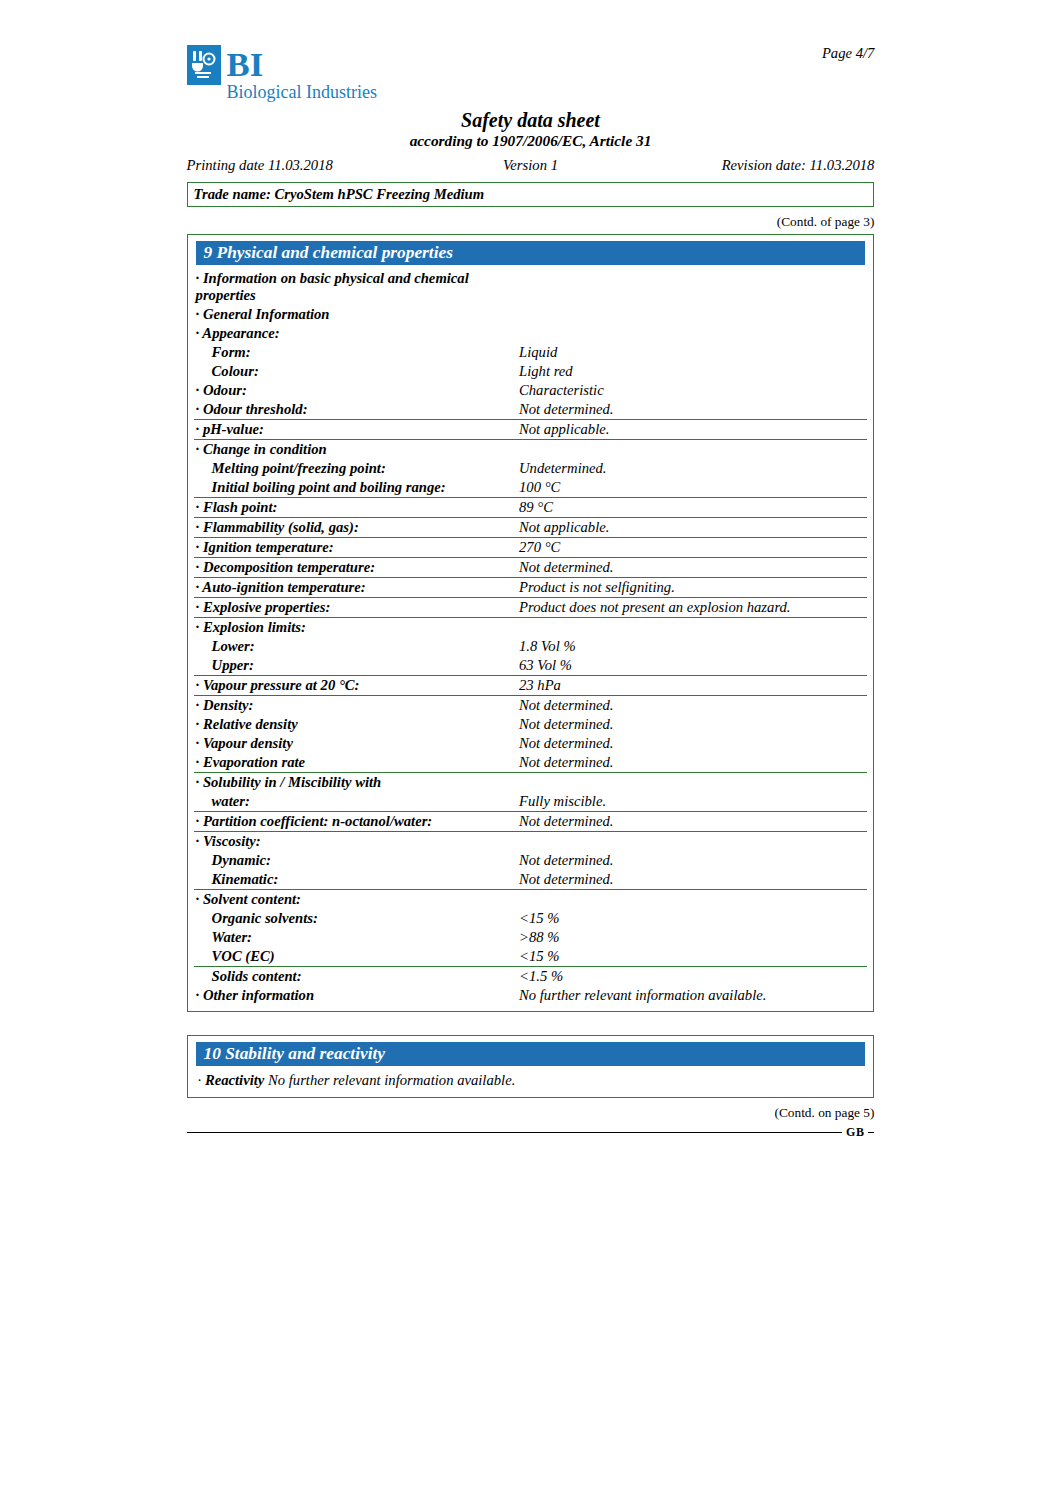Page 4/7
BI
Biological Industries
Safety data sheet
according to 1907/2006/EC, Article 31
Printing date 11.03.2018
Version 1
Revision date: 11.03.2018
Trade name: CryoStem hPSC Freezing Medium
(Contd. of page 3)
9 Physical and chemical properties
| Information on basic physical and chemical properties | |
| General Information | |
| Appearance: | |
| Form: | Liquid |
| Colour: | Light red |
| Odour: | Characteristic |
| Odour threshold: | Not determined. |
| pH-value: | Not applicable. |
| Change in condition | |
| Melting point/freezing point: | Undetermined. |
| Initial boiling point and boiling range: | 100 °C |
| Flash point: | 89 °C |
| Flammability (solid, gas): | Not applicable. |
| Ignition temperature: | 270 °C |
| Decomposition temperature: | Not determined. |
| Auto-ignition temperature: | Product is not selfigniting. |
| Explosive properties: | Product does not present an explosion hazard. |
| Explosion limits: | |
| Lower: | 1.8 Vol % |
| Upper: | 63 Vol % |
| Vapour pressure at 20 °C: | 23 hPa |
| Density: | Not determined. |
| Relative density | Not determined. |
| Vapour density | Not determined. |
| Evaporation rate | Not determined. |
| Solubility in / Miscibility with | |
| water: | Fully miscible. |
| Partition coefficient: n-octanol/water: | Not determined. |
| Viscosity: | |
| Dynamic: | Not determined. |
| Kinematic: | Not determined. |
| Solvent content: | |
| Organic solvents: | <15 % |
| Water: | >88 % |
| VOC (EC) | <15 % |
| Solids content: | <1.5 % |
| Other information | No further relevant information available. |
10 Stability and reactivity
Reactivity No further relevant information available.
(Contd. on page 5)
GB